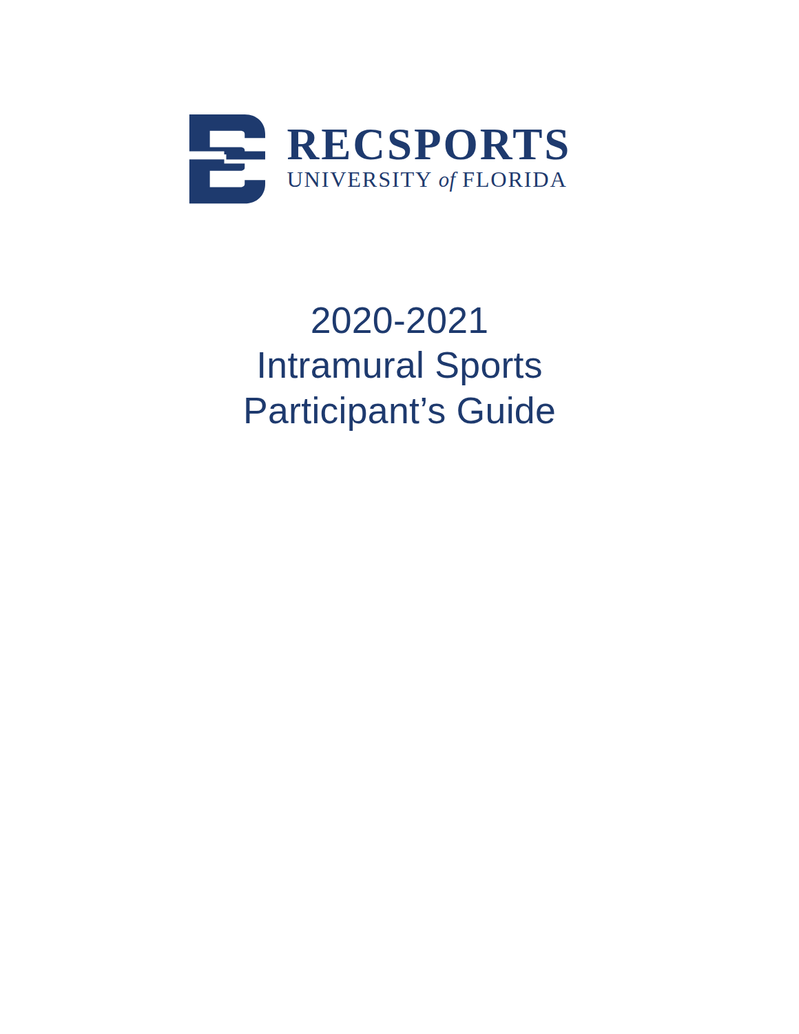RECSPORTS UNIVERSITY of FLORIDA
2020-2021 Intramural Sports Participant’s Guide